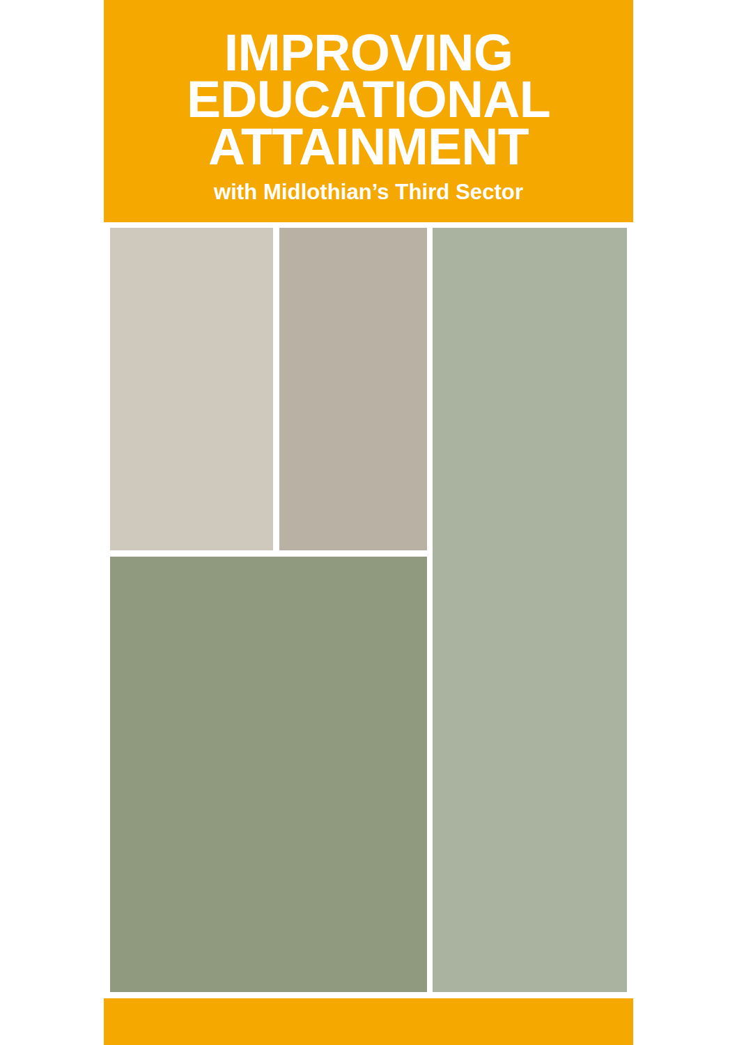Improving Educational Attainment
with Midlothian’s Third Sector
Two people in conversation, hands gesturing
Nature objects laid out on a table outdoors
Two children in raincoats standing on a wet path
Adult and children laughing together at an outdoor learning session